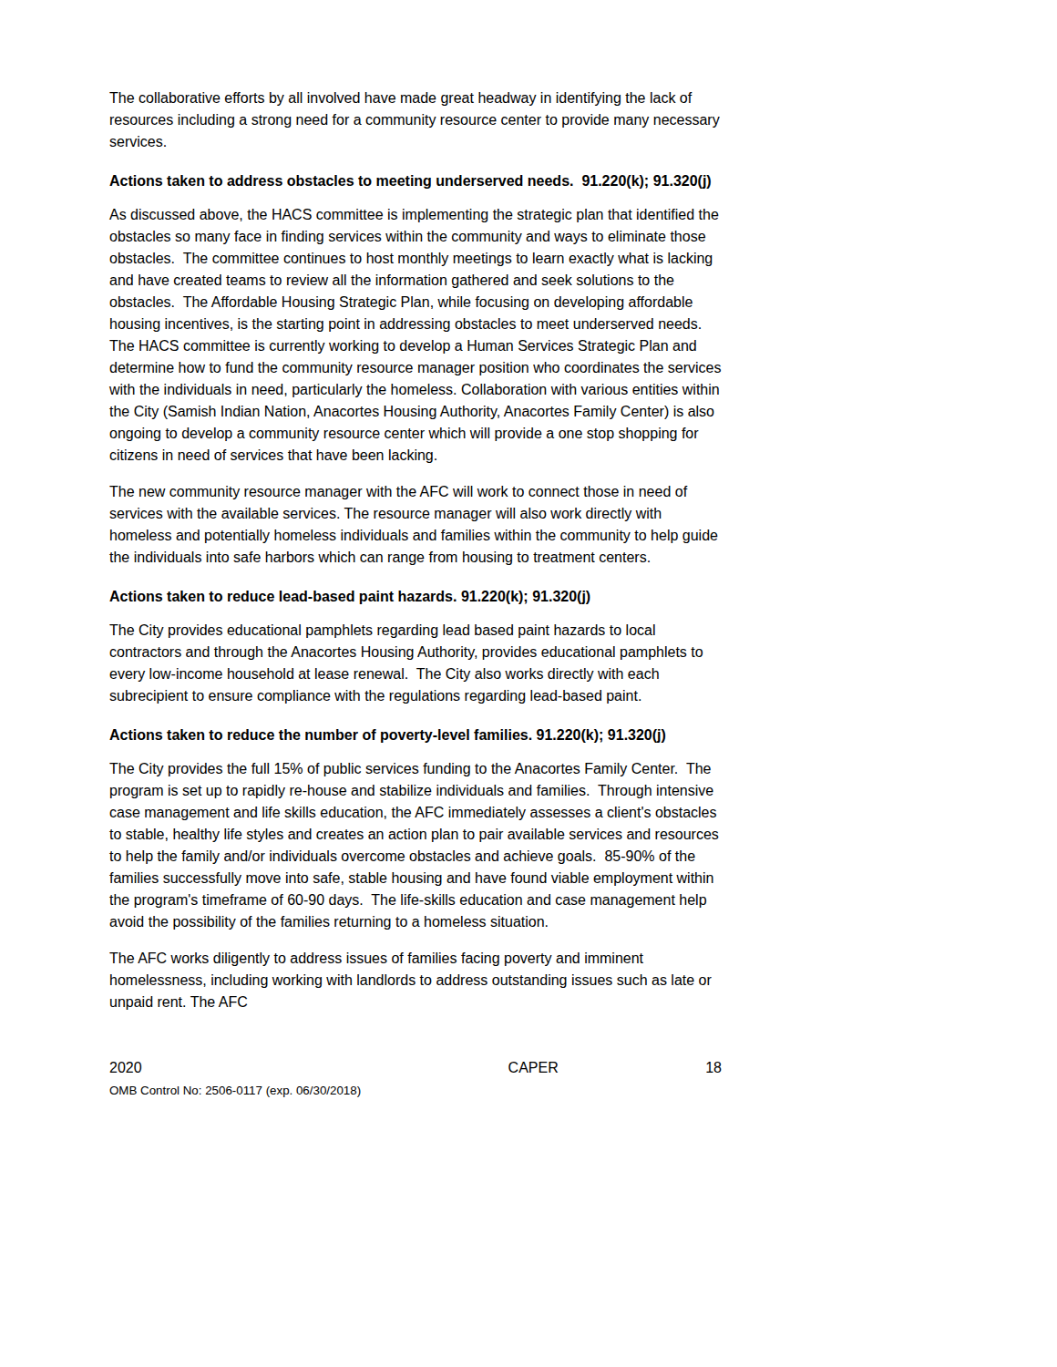The collaborative efforts by all involved have made great headway in identifying the lack of resources including a strong need for a community resource center to provide many necessary services.
Actions taken to address obstacles to meeting underserved needs. 91.220(k); 91.320(j)
As discussed above, the HACS committee is implementing the strategic plan that identified the obstacles so many face in finding services within the community and ways to eliminate those obstacles. The committee continues to host monthly meetings to learn exactly what is lacking and have created teams to review all the information gathered and seek solutions to the obstacles. The Affordable Housing Strategic Plan, while focusing on developing affordable housing incentives, is the starting point in addressing obstacles to meet underserved needs. The HACS committee is currently working to develop a Human Services Strategic Plan and determine how to fund the community resource manager position who coordinates the services with the individuals in need, particularly the homeless. Collaboration with various entities within the City (Samish Indian Nation, Anacortes Housing Authority, Anacortes Family Center) is also ongoing to develop a community resource center which will provide a one stop shopping for citizens in need of services that have been lacking.
The new community resource manager with the AFC will work to connect those in need of services with the available services. The resource manager will also work directly with homeless and potentially homeless individuals and families within the community to help guide the individuals into safe harbors which can range from housing to treatment centers.
Actions taken to reduce lead-based paint hazards. 91.220(k); 91.320(j)
The City provides educational pamphlets regarding lead based paint hazards to local contractors and through the Anacortes Housing Authority, provides educational pamphlets to every low-income household at lease renewal. The City also works directly with each subrecipient to ensure compliance with the regulations regarding lead-based paint.
Actions taken to reduce the number of poverty-level families. 91.220(k); 91.320(j)
The City provides the full 15% of public services funding to the Anacortes Family Center. The program is set up to rapidly re-house and stabilize individuals and families. Through intensive case management and life skills education, the AFC immediately assesses a client's obstacles to stable, healthy life styles and creates an action plan to pair available services and resources to help the family and/or individuals overcome obstacles and achieve goals. 85-90% of the families successfully move into safe, stable housing and have found viable employment within the program's timeframe of 60-90 days. The life-skills education and case management help avoid the possibility of the families returning to a homeless situation.
The AFC works diligently to address issues of families facing poverty and imminent homelessness, including working with landlords to address outstanding issues such as late or unpaid rent. The AFC
2020
OMB Control No: 2506-0117 (exp. 06/30/2018)
CAPER
18